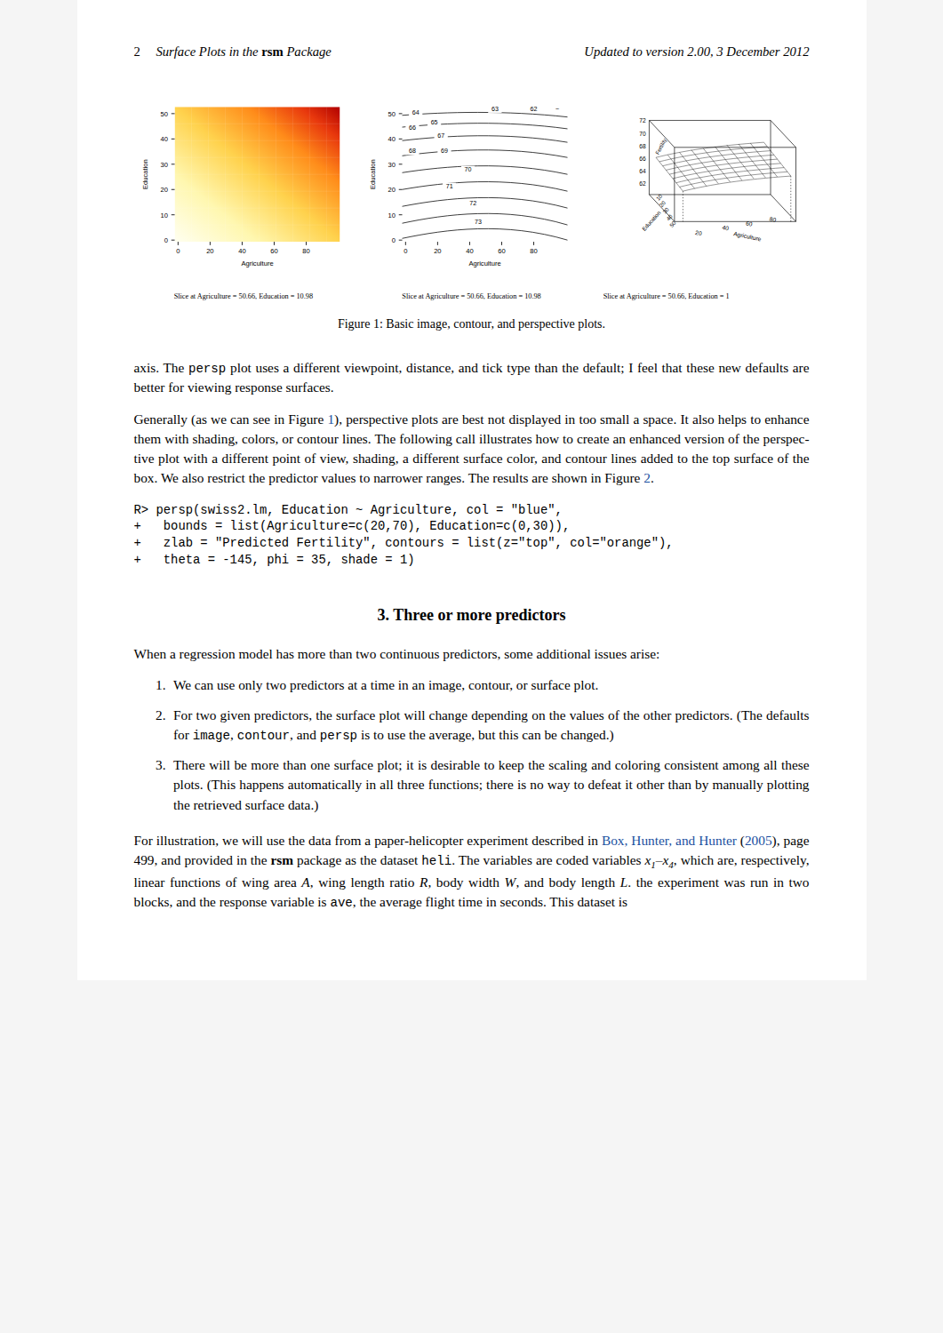2 Surface Plots in the rsm Package Updated to version 2.00, 3 December 2012
50 40 30 20 10 0 0 20 40 60 80 Agriculture Education
Slice at Agriculture = 50.66, Education = 10.98
64 63 62 65 66 67 68 69 70 71 72 73 ~ 50 40 30 20 10 0 0 20 40 60 80 Agriculture Education
Slice at Agriculture = 50.66, Education = 10.98
72 70 68 66 64 62 Fertility 20 40 60 80 Agriculture 10 20 30 40 50 Education
Slice at Agriculture = 50.66, Education = 1
Figure 1: Basic image, contour, and perspective plots.
axis. The persp plot uses a different viewpoint, distance, and tick type than the default; I feel that these new defaults are better for viewing response surfaces.
Generally (as we can see in Figure 1), perspective plots are best not displayed in too small a space. It also helps to enhance them with shading, colors, or contour lines. The following call illustrates how to create an enhanced version of the perspective plot with a different point of view, shading, a different surface color, and contour lines added to the top surface of the box. We also restrict the predictor values to narrower ranges. The results are shown in Figure 2.
R> persp(swiss2.lm, Education ~ Agriculture, col = "blue",
+   bounds = list(Agriculture=c(20,70), Education=c(0,30)),
+   zlab = "Predicted Fertility", contours = list(z="top", col="orange"),
+   theta = -145, phi = 35, shade = 1)
3. Three or more predictors
When a regression model has more than two continuous predictors, some additional issues arise:
We can use only two predictors at a time in an image, contour, or surface plot.
For two given predictors, the surface plot will change depending on the values of the other predictors. (The defaults for image, contour, and persp is to use the average, but this can be changed.)
There will be more than one surface plot; it is desirable to keep the scaling and coloring consistent among all these plots. (This happens automatically in all three functions; there is no way to defeat it other than by manually plotting the retrieved surface data.)
For illustration, we will use the data from a paper-helicopter experiment described in Box, Hunter, and Hunter (2005), page 499, and provided in the rsm package as the dataset heli. The variables are coded variables x1–x4, which are, respectively, linear functions of wing area A, wing length ratio R, body width W, and body length L. the experiment was run in two blocks, and the response variable is ave, the average flight time in seconds. This dataset is